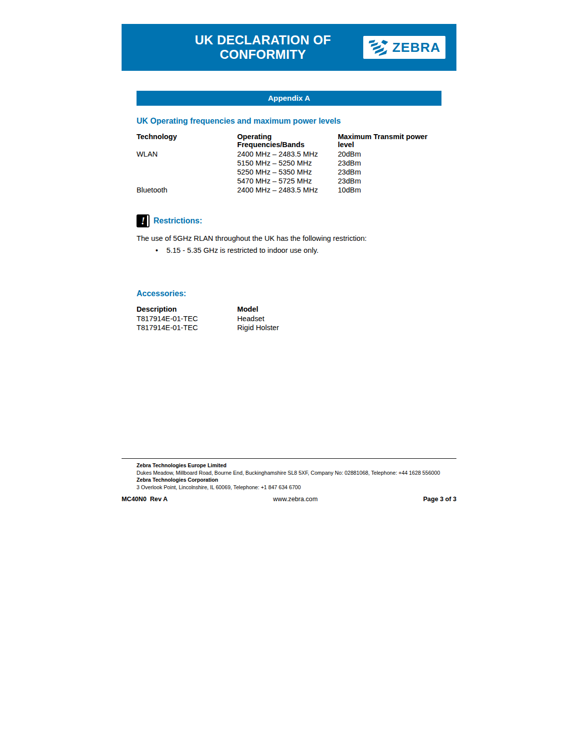UK DECLARATION OF CONFORMITY
ZEBRA
Appendix A
UK Operating frequencies and maximum power levels
| Technology | Operating Frequencies/Bands | Maximum Transmit power level |
| --- | --- | --- |
| WLAN | 2400 MHz – 2483.5 MHz | 20dBm |
| | 5150 MHz – 5250 MHz | 23dBm |
| | 5250 MHz – 5350 MHz | 23dBm |
| | 5470 MHz – 5725 MHz | 23dBm |
| Bluetooth | 2400 MHz – 2483.5 MHz | 10dBm |
!
Restrictions:
The use of 5GHz RLAN throughout the UK has the following restriction:
5.15 - 5.35 GHz is restricted to indoor use only.
Accessories:
| Description | Model |
| --- | --- |
| T817914E-01-TEC | Headset |
| T817914E-01-TEC | Rigid Holster |
Zebra Technologies Europe Limited
Dukes Meadow, Millboard Road, Bourne End, Buckinghamshire SL8 5XF, Company No: 02881068, Telephone: +44 1628 556000
Zebra Technologies Corporation
3 Overlook Point, Lincolnshire, IL 60069, Telephone: +1 847 634 6700
MC40N0 Rev A www.zebra.com Page 3 of 3